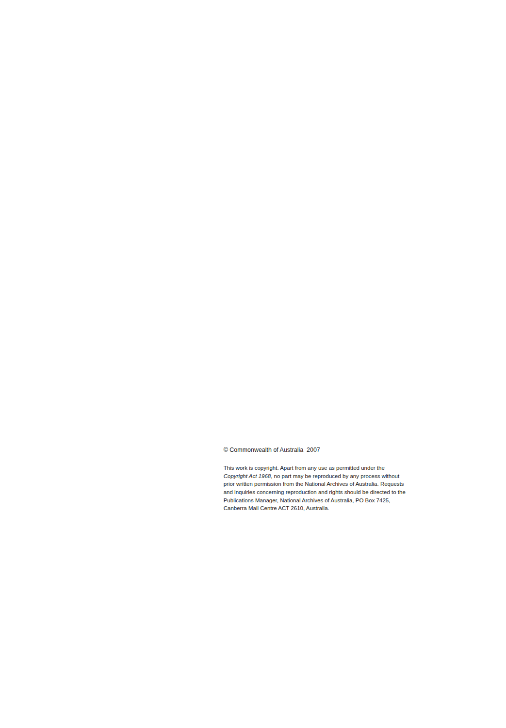© Commonwealth of Australia 2007
This work is copyright. Apart from any use as permitted under the Copyright Act 1968, no part may be reproduced by any process without prior written permission from the National Archives of Australia. Requests and inquiries concerning reproduction and rights should be directed to the Publications Manager, National Archives of Australia, PO Box 7425, Canberra Mail Centre ACT 2610, Australia.